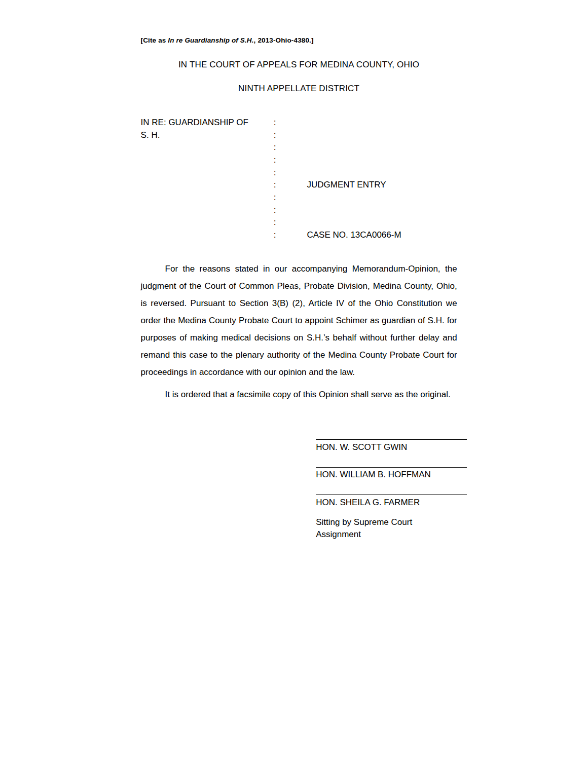[Cite as In re Guardianship of S.H., 2013-Ohio-4380.]
IN THE COURT OF APPEALS FOR MEDINA COUNTY, OHIO
NINTH APPELLATE DISTRICT
| IN RE: GUARDIANSHIP OF S. H. | : : : : : | |
| | : | JUDGMENT ENTRY |
| | : : : | |
| | : | CASE NO. 13CA0066-M |
For the reasons stated in our accompanying Memorandum-Opinion, the judgment of the Court of Common Pleas, Probate Division, Medina County, Ohio, is reversed. Pursuant to Section 3(B) (2), Article IV of the Ohio Constitution we order the Medina County Probate Court to appoint Schimer as guardian of S.H. for purposes of making medical decisions on S.H.’s behalf without further delay and remand this case to the plenary authority of the Medina County Probate Court for proceedings in accordance with our opinion and the law.
It is ordered that a facsimile copy of this Opinion shall serve as the original.
HON. W. SCOTT GWIN
HON. WILLIAM B. HOFFMAN
HON. SHEILA G. FARMER
Sitting by Supreme Court Assignment